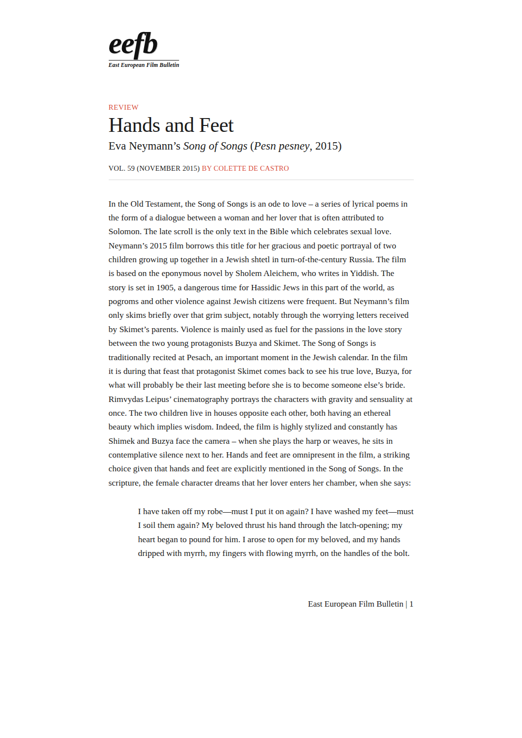eefb
East European Film Bulletin
Review
Hands and Feet
Eva Neymann’s Song of Songs (Pesn pesney, 2015)
VOL. 59 (NOVEMBER 2015) BY COLETTE DE CASTRO
In the Old Testament, the Song of Songs is an ode to love – a series of lyrical poems in the form of a dialogue between a woman and her lover that is often attributed to Solomon. The late scroll is the only text in the Bible which celebrates sexual love. Neymann’s 2015 film borrows this title for her gracious and poetic portrayal of two children growing up together in a Jewish shtetl in turn-of-the-century Russia. The film is based on the eponymous novel by Sholem Aleichem, who writes in Yiddish. The story is set in 1905, a dangerous time for Hassidic Jews in this part of the world, as pogroms and other violence against Jewish citizens were frequent. But Neymann’s film only skims briefly over that grim subject, notably through the worrying letters received by Skimet’s parents. Violence is mainly used as fuel for the passions in the love story between the two young protagonists Buzya and Skimet. The Song of Songs is traditionally recited at Pesach, an important moment in the Jewish calendar. In the film it is during that feast that protagonist Skimet comes back to see his true love, Buzya, for what will probably be their last meeting before she is to become someone else’s bride. Rimvydas Leipus’ cinematography portrays the characters with gravity and sensuality at once. The two children live in houses opposite each other, both having an ethereal beauty which implies wisdom. Indeed, the film is highly stylized and constantly has Shimek and Buzya face the camera – when she plays the harp or weaves, he sits in contemplative silence next to her. Hands and feet are omnipresent in the film, a striking choice given that hands and feet are explicitly mentioned in the Song of Songs. In the scripture, the female character dreams that her lover enters her chamber, when she says:
I have taken off my robe—must I put it on again? I have washed my feet—must I soil them again? My beloved thrust his hand through the latch-opening; my heart began to pound for him. I arose to open for my beloved, and my hands dripped with myrrh, my fingers with flowing myrrh, on the handles of the bolt.
East European Film Bulletin | 1